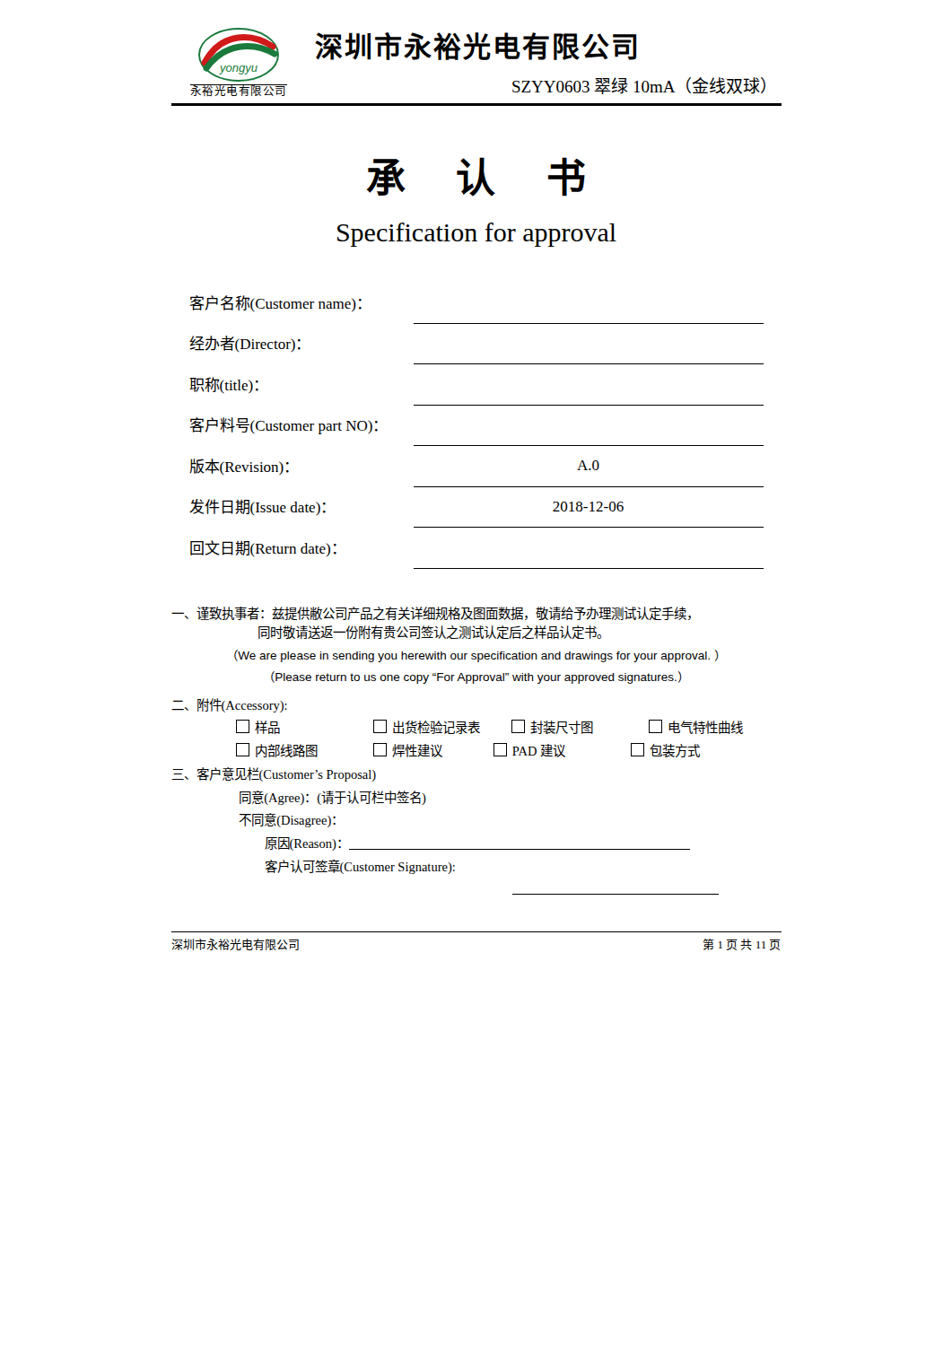yongyu
永裕光电有限公司
深圳市永裕光电有限公司
SZYY0603 翠绿 10mA（金线双球）
承 认 书
Specification for approval
| 客户名称(Customer name)： | |
| 经办者(Director)： | |
| 职称(title)： | |
| 客户料号(Customer part NO)： | |
| 版本(Revision)： | A.0 |
| 发件日期(Issue date)： | 2018-12-06 |
| 回文日期(Return date)： | |
一、谨致执事者：兹提供敝公司产品之有关详细规格及图面数据，敬请给予办理测试认定手续， 同时敬请送返一份附有贵公司签认之测试认定后之样品认定书。
（We are please in sending you herewith our specification and drawings for your approval. ）
（Please return to us one copy “For Approval” with your approved signatures.）
二、附件(Accessory):
样品 出货检验记录表 封装尺寸图 电气特性曲线
内部线路图 焊性建议 PAD 建议 包装方式
三、客户意见栏(Customer’s Proposal)
同意(Agree)：(请于认可栏中签名)
不同意(Disagree)：
原因(Reason)：
客户认可签章(Customer Signature):
深圳市永裕光电有限公司
第 1 页 共 11 页